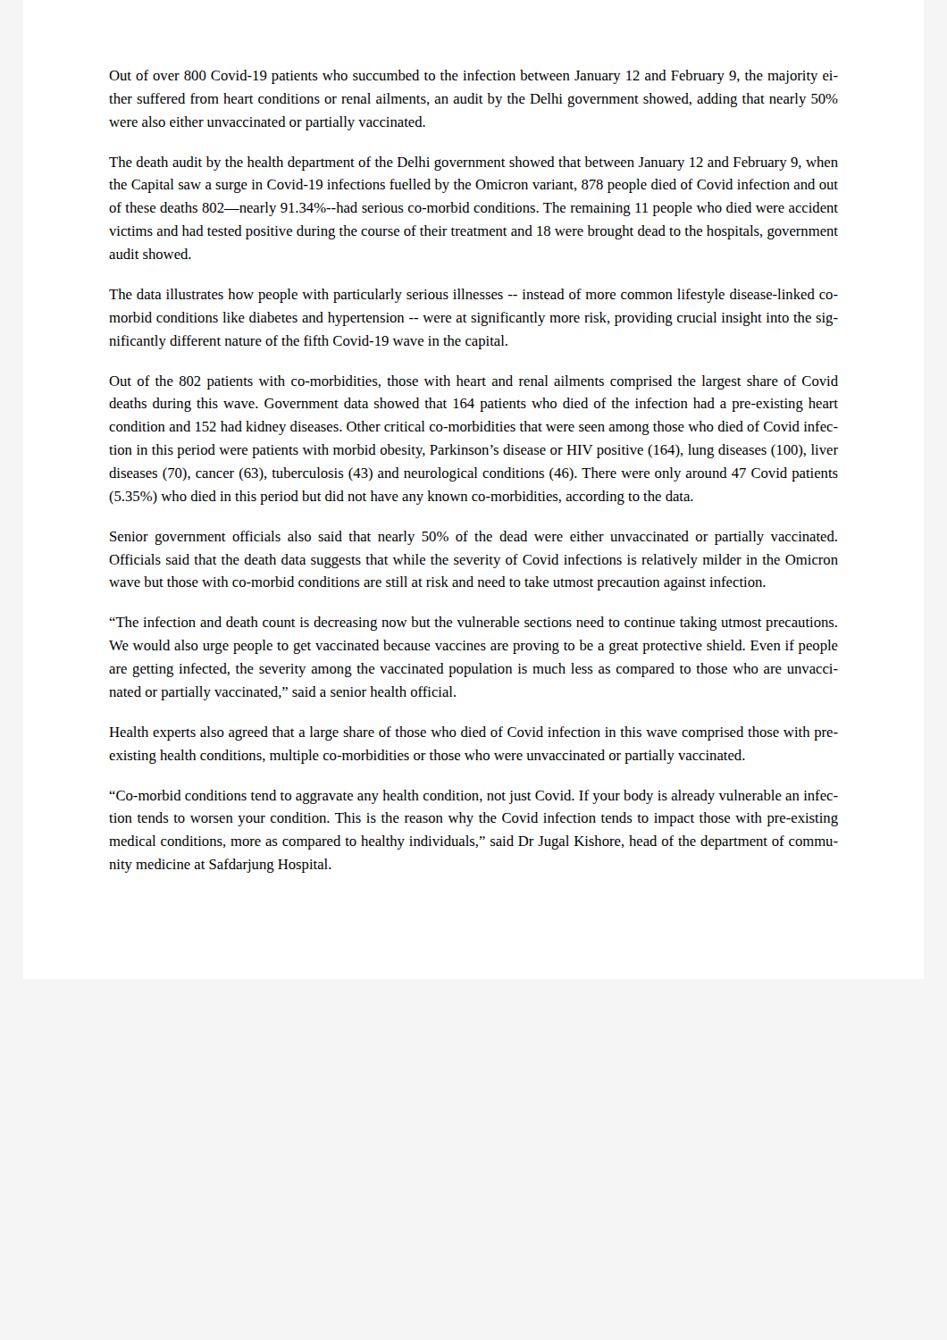Out of over 800 Covid-19 patients who succumbed to the infection between January 12 and February 9, the majority either suffered from heart conditions or renal ailments, an audit by the Delhi government showed, adding that nearly 50% were also either unvaccinated or partially vaccinated.
The death audit by the health department of the Delhi government showed that between January 12 and February 9, when the Capital saw a surge in Covid-19 infections fuelled by the Omicron variant, 878 people died of Covid infection and out of these deaths 802—nearly 91.34%--had serious co-morbid conditions. The remaining 11 people who died were accident victims and had tested positive during the course of their treatment and 18 were brought dead to the hospitals, government audit showed.
The data illustrates how people with particularly serious illnesses -- instead of more common lifestyle disease-linked comorbid conditions like diabetes and hypertension -- were at significantly more risk, providing crucial insight into the significantly different nature of the fifth Covid-19 wave in the capital.
Out of the 802 patients with co-morbidities, those with heart and renal ailments comprised the largest share of Covid deaths during this wave. Government data showed that 164 patients who died of the infection had a pre-existing heart condition and 152 had kidney diseases. Other critical co-morbidities that were seen among those who died of Covid infection in this period were patients with morbid obesity, Parkinson’s disease or HIV positive (164), lung diseases (100), liver diseases (70), cancer (63), tuberculosis (43) and neurological conditions (46). There were only around 47 Covid patients (5.35%) who died in this period but did not have any known co-morbidities, according to the data.
Senior government officials also said that nearly 50% of the dead were either unvaccinated or partially vaccinated. Officials said that the death data suggests that while the severity of Covid infections is relatively milder in the Omicron wave but those with co-morbid conditions are still at risk and need to take utmost precaution against infection.
“The infection and death count is decreasing now but the vulnerable sections need to continue taking utmost precautions. We would also urge people to get vaccinated because vaccines are proving to be a great protective shield. Even if people are getting infected, the severity among the vaccinated population is much less as compared to those who are unvaccinated or partially vaccinated,” said a senior health official.
Health experts also agreed that a large share of those who died of Covid infection in this wave comprised those with pre-existing health conditions, multiple co-morbidities or those who were unvaccinated or partially vaccinated.
“Co-morbid conditions tend to aggravate any health condition, not just Covid. If your body is already vulnerable an infection tends to worsen your condition. This is the reason why the Covid infection tends to impact those with pre-existing medical conditions, more as compared to healthy individuals,” said Dr Jugal Kishore, head of the department of community medicine at Safdarjung Hospital.